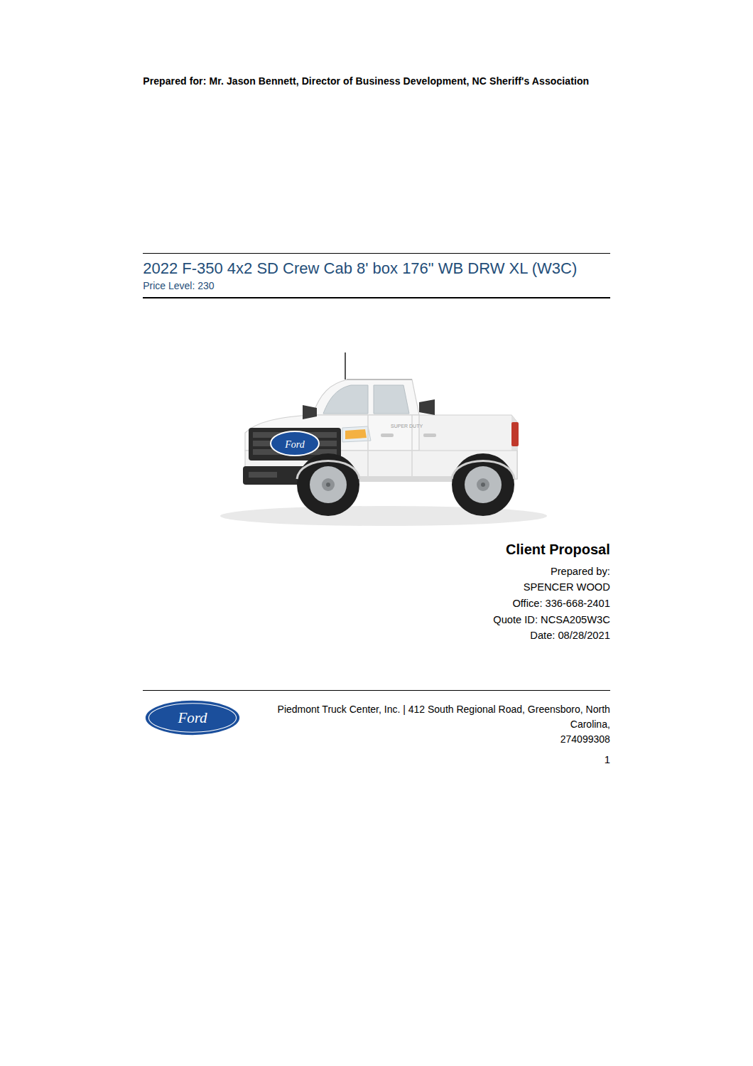Prepared for: Mr. Jason Bennett, Director of Business Development, NC Sheriff's Association
2022 F-350 4x2 SD Crew Cab 8' box 176" WB DRW XL (W3C)
Price Level: 230
Ford SUPER DUTY
Client Proposal
Prepared by:
SPENCER WOOD
Office: 336-668-2401
Quote ID: NCSA205W3C
Date: 08/28/2021
Ford
Piedmont Truck Center, Inc. | 412 South Regional Road, Greensboro, North Carolina,
274099308
1